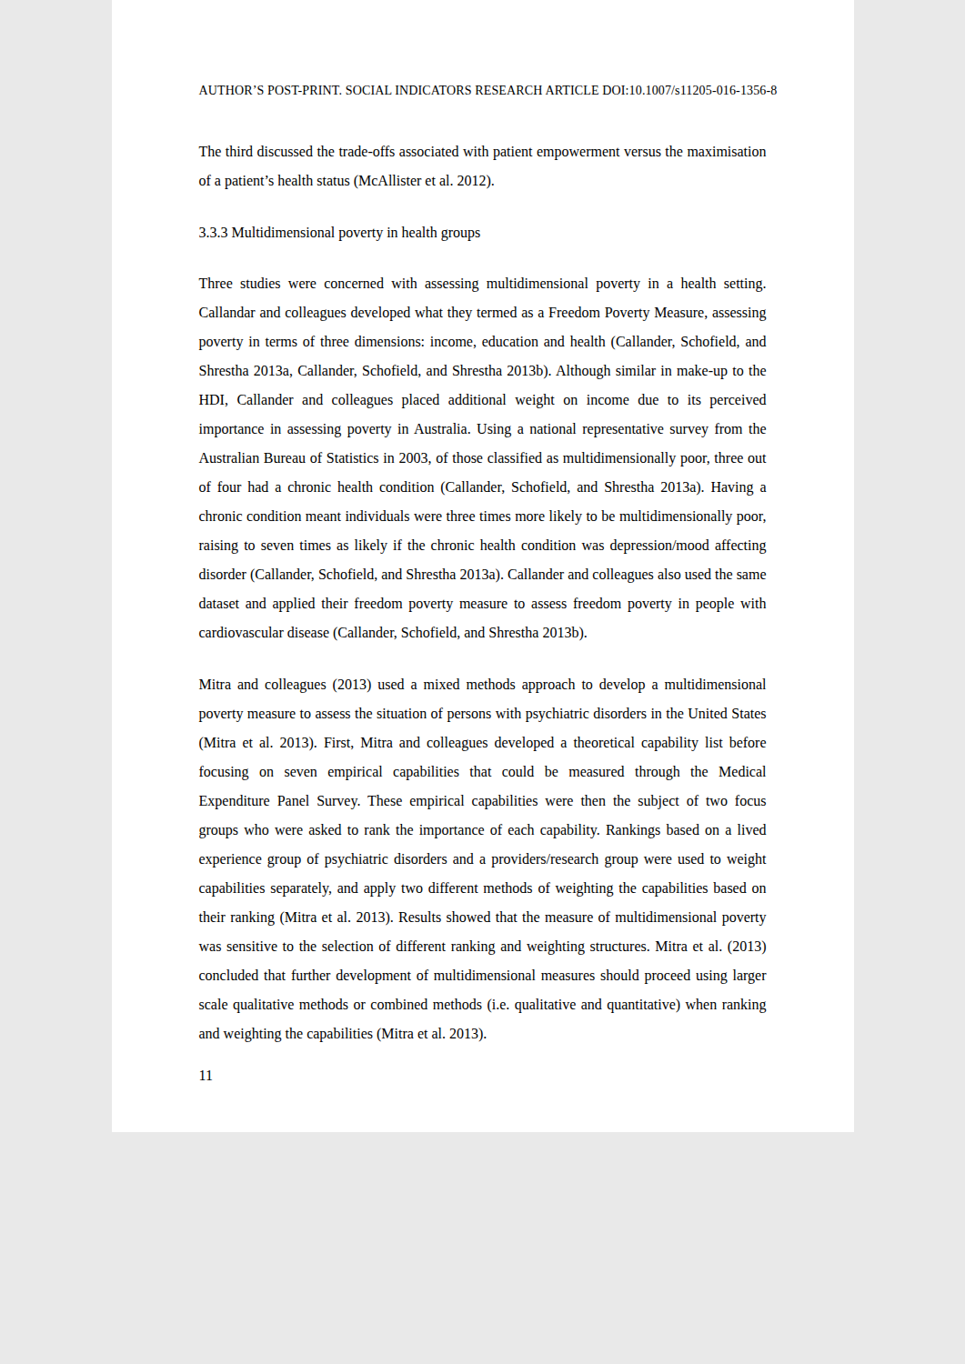AUTHOR’S POST-PRINT. SOCIAL INDICATORS RESEARCH ARTICLE DOI:10.1007/s11205-016-1356-8
The third discussed the trade-offs associated with patient empowerment versus the maximisation of a patient’s health status (McAllister et al. 2012).
3.3.3 Multidimensional poverty in health groups
Three studies were concerned with assessing multidimensional poverty in a health setting. Callandar and colleagues developed what they termed as a Freedom Poverty Measure, assessing poverty in terms of three dimensions: income, education and health (Callander, Schofield, and Shrestha 2013a, Callander, Schofield, and Shrestha 2013b). Although similar in make-up to the HDI, Callander and colleagues placed additional weight on income due to its perceived importance in assessing poverty in Australia. Using a national representative survey from the Australian Bureau of Statistics in 2003, of those classified as multidimensionally poor, three out of four had a chronic health condition (Callander, Schofield, and Shrestha 2013a). Having a chronic condition meant individuals were three times more likely to be multidimensionally poor, raising to seven times as likely if the chronic health condition was depression/mood affecting disorder (Callander, Schofield, and Shrestha 2013a). Callander and colleagues also used the same dataset and applied their freedom poverty measure to assess freedom poverty in people with cardiovascular disease (Callander, Schofield, and Shrestha 2013b).
Mitra and colleagues (2013) used a mixed methods approach to develop a multidimensional poverty measure to assess the situation of persons with psychiatric disorders in the United States (Mitra et al. 2013). First, Mitra and colleagues developed a theoretical capability list before focusing on seven empirical capabilities that could be measured through the Medical Expenditure Panel Survey. These empirical capabilities were then the subject of two focus groups who were asked to rank the importance of each capability. Rankings based on a lived experience group of psychiatric disorders and a providers/research group were used to weight capabilities separately, and apply two different methods of weighting the capabilities based on their ranking (Mitra et al. 2013). Results showed that the measure of multidimensional poverty was sensitive to the selection of different ranking and weighting structures. Mitra et al. (2013) concluded that further development of multidimensional measures should proceed using larger scale qualitative methods or combined methods (i.e. qualitative and quantitative) when ranking and weighting the capabilities (Mitra et al. 2013).
11